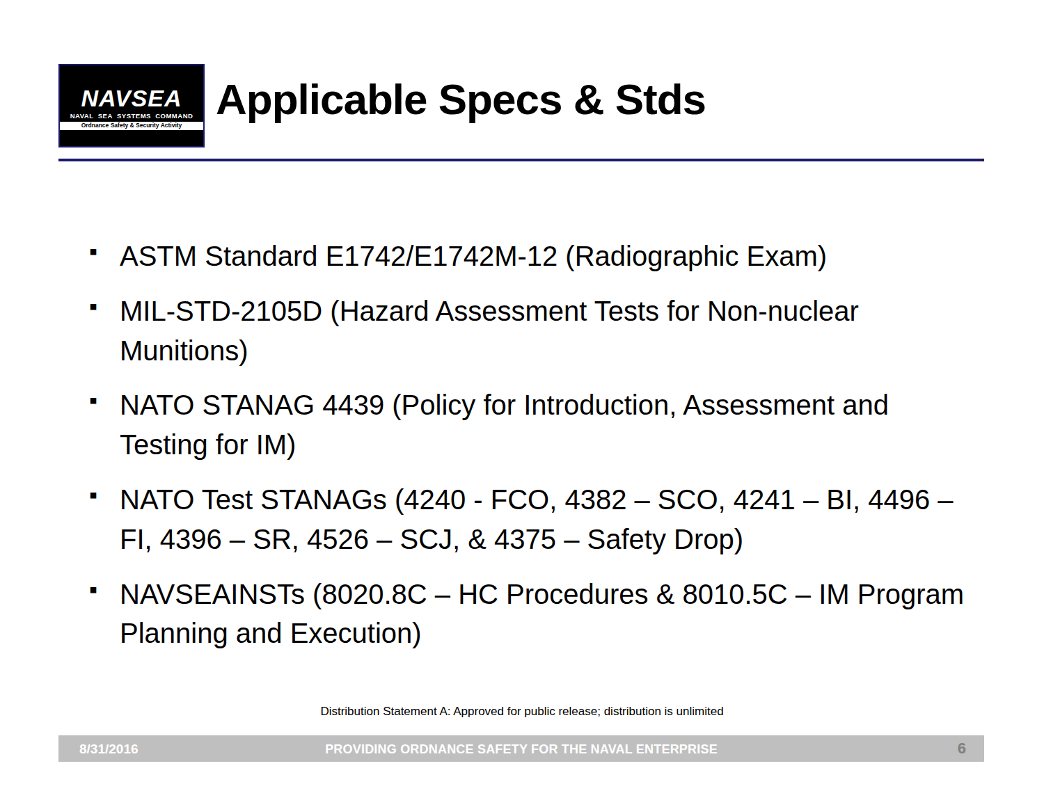NAVSEA
NAVAL SEA SYSTEMS COMMAND
Ordnance Safety & Security Activity
Applicable Specs & Stds
ASTM Standard E1742/E1742M-12 (Radiographic Exam)
MIL-STD-2105D (Hazard Assessment Tests for Non-nuclear Munitions)
NATO STANAG 4439 (Policy for Introduction, Assessment and Testing for IM)
NATO Test STANAGs (4240 - FCO, 4382 – SCO, 4241 – BI, 4496 – FI, 4396 – SR, 4526 – SCJ, & 4375 – Safety Drop)
NAVSEAINSTs (8020.8C – HC Procedures & 8010.5C – IM Program Planning and Execution)
Distribution Statement A: Approved for public release; distribution is unlimited
8/31/2016 PROVIDING ORDNANCE SAFETY FOR THE NAVAL ENTERPRISE 6